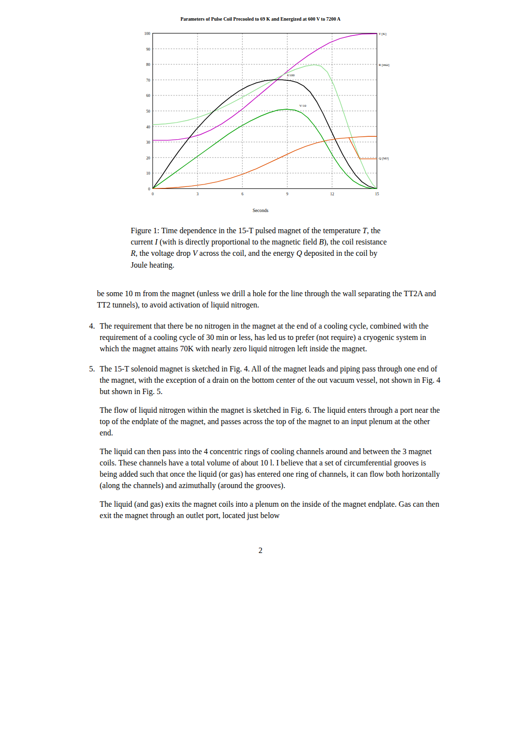Parameters of Pulse Coil Precooled to 69 K and Energized at 600 V to 7200 A
100 90 80 70 60 50 40 30 20 10 0 0 3 6 9 12 15 T [K] R [mΩ] I/100 V/10 Q [MJ]
Seconds
Figure 1: Time dependence in the 15-T pulsed magnet of the temperature T, the current I (with is directly proportional to the magnetic field B), the coil resistance R, the voltage drop V across the coil, and the energy Q deposited in the coil by Joule heating.
be some 10 m from the magnet (unless we drill a hole for the line through the wall separating the TT2A and TT2 tunnels), to avoid activation of liquid nitrogen.
The requirement that there be no nitrogen in the magnet at the end of a cooling cycle, combined with the requirement of a cooling cycle of 30 min or less, has led us to prefer (not require) a cryogenic system in which the magnet attains 70K with nearly zero liquid nitrogen left inside the magnet.
The 15-T solenoid magnet is sketched in Fig. 4. All of the magnet leads and piping pass through one end of the magnet, with the exception of a drain on the bottom center of the out vacuum vessel, not shown in Fig. 4 but shown in Fig. 5.
The flow of liquid nitrogen within the magnet is sketched in Fig. 6. The liquid enters through a port near the top of the endplate of the magnet, and passes across the top of the magnet to an input plenum at the other end.
The liquid can then pass into the 4 concentric rings of cooling channels around and between the 3 magnet coils. These channels have a total volume of about 10 l. I believe that a set of circumferential grooves is being added such that once the liquid (or gas) has entered one ring of channels, it can flow both horizontally (along the channels) and azimuthally (around the grooves).
The liquid (and gas) exits the magnet coils into a plenum on the inside of the magnet endplate. Gas can then exit the magnet through an outlet port, located just below
2